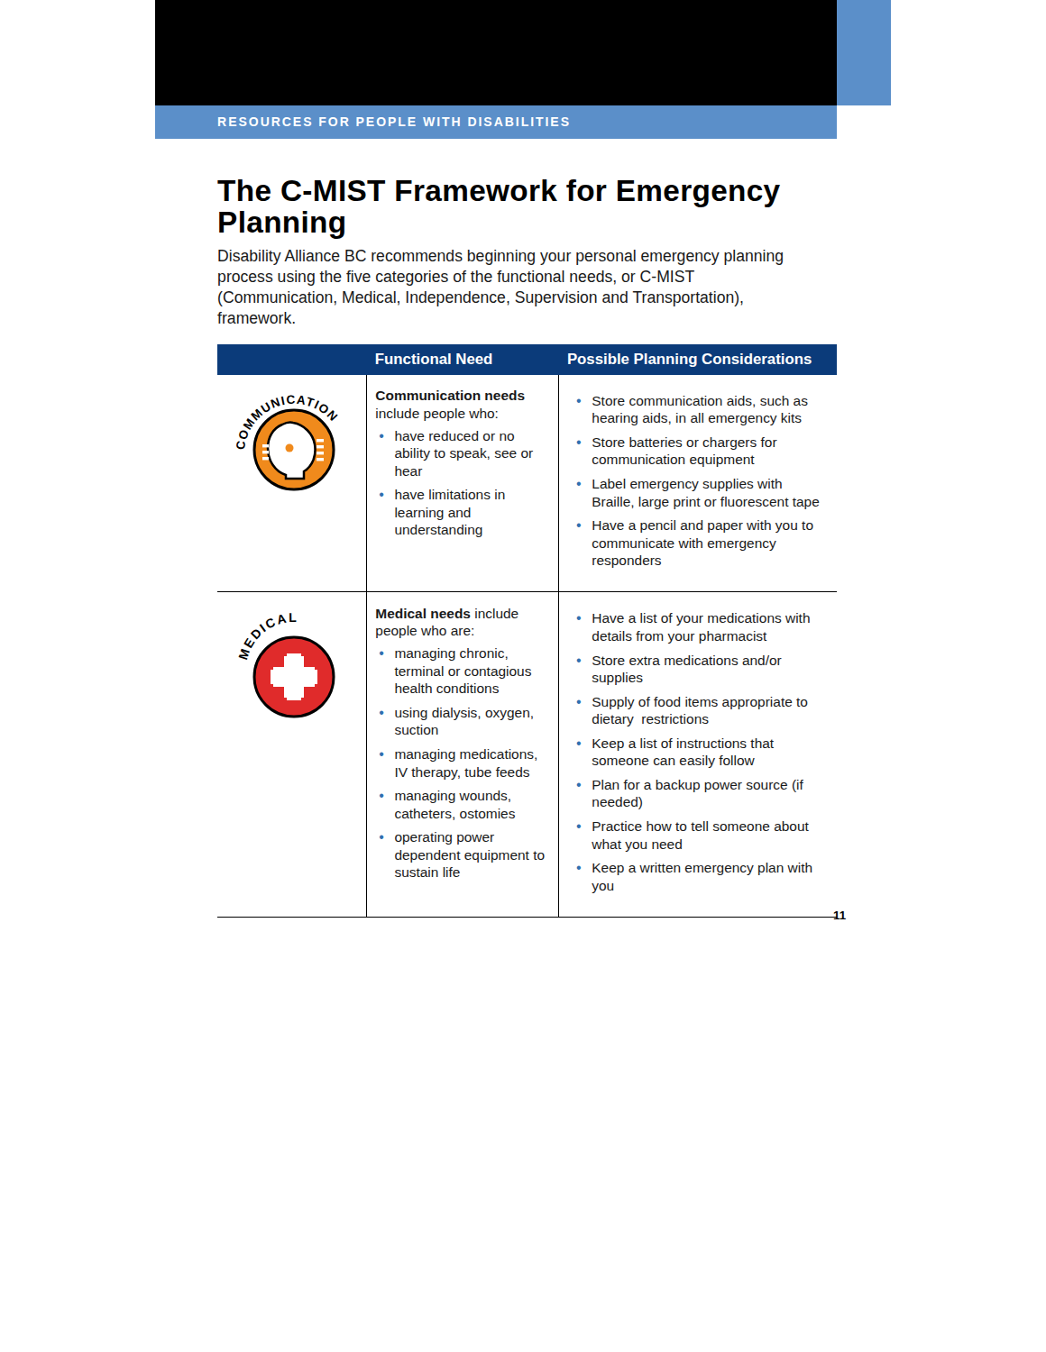Resources for People with Disabilities
The C-MIST Framework for Emergency Planning
Disability Alliance BC recommends beginning your personal emergency planning process using the five categories of the functional needs, or C-MIST (Communication, Medical, Independence, Supervision and Transportation), framework.
| | Functional Need | Possible Planning Considerations |
| --- | --- | --- |
| COMMUNICATION | Communication needs include people who: have reduced or no ability to speak, see or hear have limitations in learning and understanding | Store communication aids, such as hearing aids, in all emergency kits Store batteries or chargers for communication equipment Label emergency supplies with Braille, large print or fluorescent tape Have a pencil and paper with you to communicate with emergency responders |
| MEDICAL | Medical needs include people who are: managing chronic, terminal or contagious health conditions using dialysis, oxygen, suction managing medications, IV therapy, tube feeds managing wounds, catheters, ostomies operating power dependent equipment to sustain life | Have a list of your medications with details from your pharmacist Store extra medications and/or supplies Supply of food items appropriate to dietary restrictions Keep a list of instructions that someone can easily follow Plan for a backup power source (if needed) Practice how to tell someone about what you need Keep a written emergency plan with you |
11